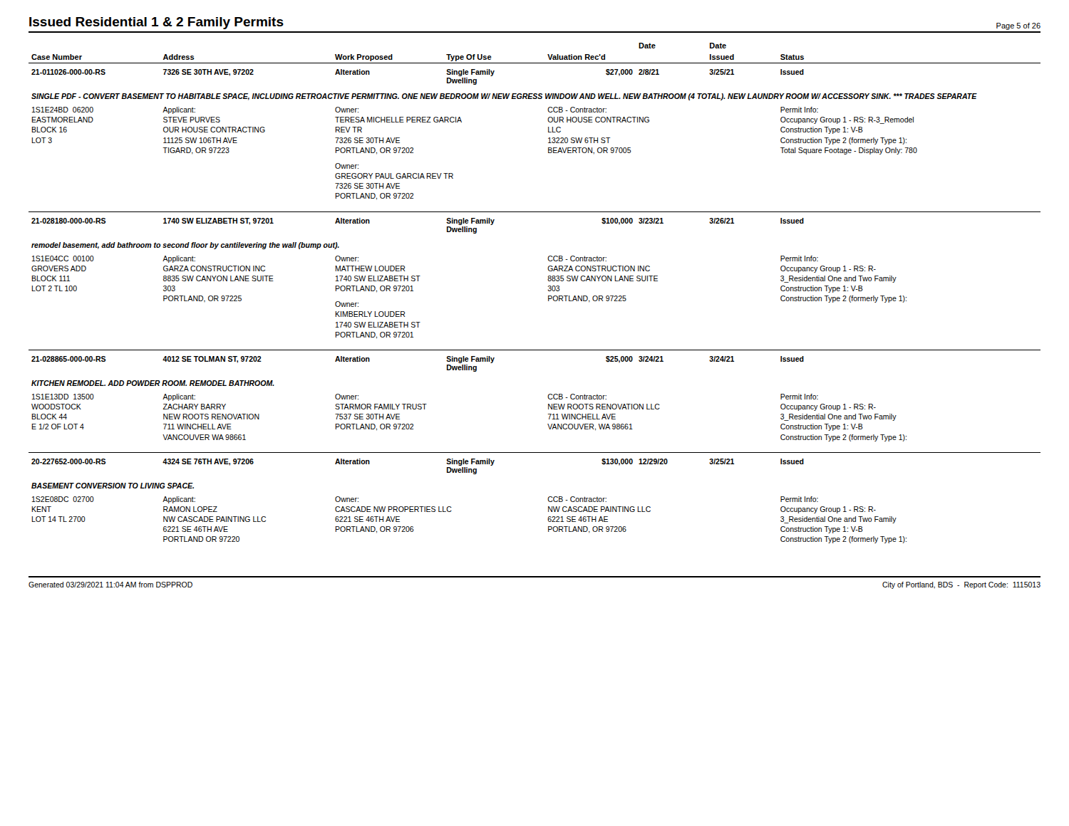Issued Residential 1 & 2 Family Permits
Page 5 of 26
| | | | | | Date | Date | |
| --- | --- | --- | --- | --- | --- | --- | --- |
| Case Number | Address | Work Proposed | Type Of Use | Valuation Rec'd | | Issued | Status |
| 21-011026-000-00-RS | 7326 SE 30TH AVE, 97202 | Alteration | Single Family Dwelling | $27,000 | 2/8/21 | 3/25/21 | Issued |
| SINGLE PDF - CONVERT BASEMENT TO HABITABLE SPACE, INCLUDING RETROACTIVE PERMITTING. ONE NEW BEDROOM W/ NEW EGRESS WINDOW AND WELL. NEW BATHROOM (4 TOTAL). NEW LAUNDRY ROOM W/ ACCESSORY SINK. *** TRADES SEPARATE |
| 1S1E24BD 06200 EASTMORELAND BLOCK 16 LOT 3 | Applicant: STEVE PURVES OUR HOUSE CONTRACTING 11125 SW 106TH AVE TIGARD, OR 97223 | Owner: TERESA MICHELLE PEREZ GARCIA REV TR 7326 SE 30TH AVE PORTLAND, OR 97202 Owner: GREGORY PAUL GARCIA REV TR 7326 SE 30TH AVE PORTLAND, OR 97202 | CCB - Contractor: OUR HOUSE CONTRACTING LLC 13220 SW 6TH ST BEAVERTON, OR 97005 | Permit Info: Occupancy Group 1 - RS: R-3_Remodel Construction Type 1: V-B Construction Type 2 (formerly Type 1): Total Square Footage - Display Only: 780 |
| 21-028180-000-00-RS | 1740 SW ELIZABETH ST, 97201 | Alteration | Single Family Dwelling | $100,000 | 3/23/21 | 3/26/21 | Issued |
| remodel basement, add bathroom to second floor by cantilevering the wall (bump out). |
| 1S1E04CC 00100 GROVERS ADD BLOCK 111 LOT 2 TL 100 | Applicant: GARZA CONSTRUCTION INC 8835 SW CANYON LANE SUITE 303 PORTLAND, OR 97225 | Owner: MATTHEW LOUDER 1740 SW ELIZABETH ST PORTLAND, OR 97201 Owner: KIMBERLY LOUDER 1740 SW ELIZABETH ST PORTLAND, OR 97201 | CCB - Contractor: GARZA CONSTRUCTION INC 8835 SW CANYON LANE SUITE 303 PORTLAND, OR 97225 | Permit Info: Occupancy Group 1 - RS: R- 3_Residential One and Two Family Construction Type 1: V-B Construction Type 2 (formerly Type 1): |
| 21-028865-000-00-RS | 4012 SE TOLMAN ST, 97202 | Alteration | Single Family Dwelling | $25,000 | 3/24/21 | 3/24/21 | Issued |
| KITCHEN REMODEL. ADD POWDER ROOM. REMODEL BATHROOM. |
| 1S1E13DD 13500 WOODSTOCK BLOCK 44 E 1/2 OF LOT 4 | Applicant: ZACHARY BARRY NEW ROOTS RENOVATION 711 WINCHELL AVE VANCOUVER WA 98661 | Owner: STARMOR FAMILY TRUST 7537 SE 30TH AVE PORTLAND, OR 97202 | CCB - Contractor: NEW ROOTS RENOVATION LLC 711 WINCHELL AVE VANCOUVER, WA 98661 | Permit Info: Occupancy Group 1 - RS: R- 3_Residential One and Two Family Construction Type 1: V-B Construction Type 2 (formerly Type 1): |
| 20-227652-000-00-RS | 4324 SE 76TH AVE, 97206 | Alteration | Single Family Dwelling | $130,000 | 12/29/20 | 3/25/21 | Issued |
| BASEMENT CONVERSION TO LIVING SPACE. |
| 1S2E08DC 02700 KENT LOT 14 TL 2700 | Applicant: RAMON LOPEZ NW CASCADE PAINTING LLC 6221 SE 46TH AVE PORTLAND OR 97220 | Owner: CASCADE NW PROPERTIES LLC 6221 SE 46TH AVE PORTLAND, OR 97206 | CCB - Contractor: NW CASCADE PAINTING LLC 6221 SE 46TH AE PORTLAND, OR 97206 | Permit Info: Occupancy Group 1 - RS: R- 3_Residential One and Two Family Construction Type 1: V-B Construction Type 2 (formerly Type 1): |
Generated 03/29/2021 11:04 AM from DSPPROD
City of Portland, BDS - Report Code: 1115013